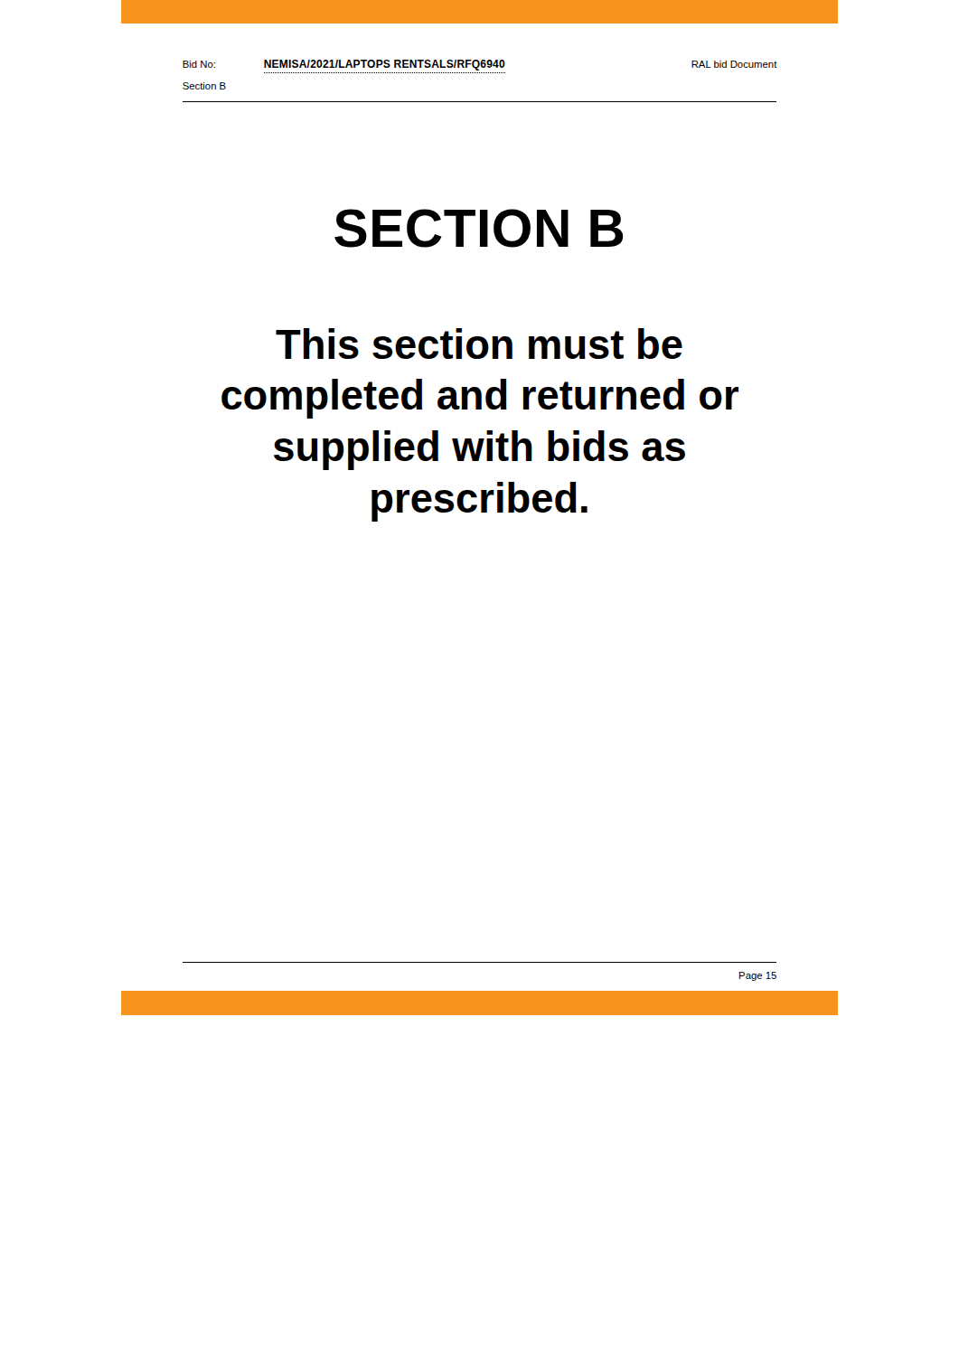Bid No: NEMISA/2021/LAPTOPS RENTSALS/RFQ6940
RAL bid Document
Section B
SECTION B
This section must be completed and returned or supplied with bids as prescribed.
Page 15